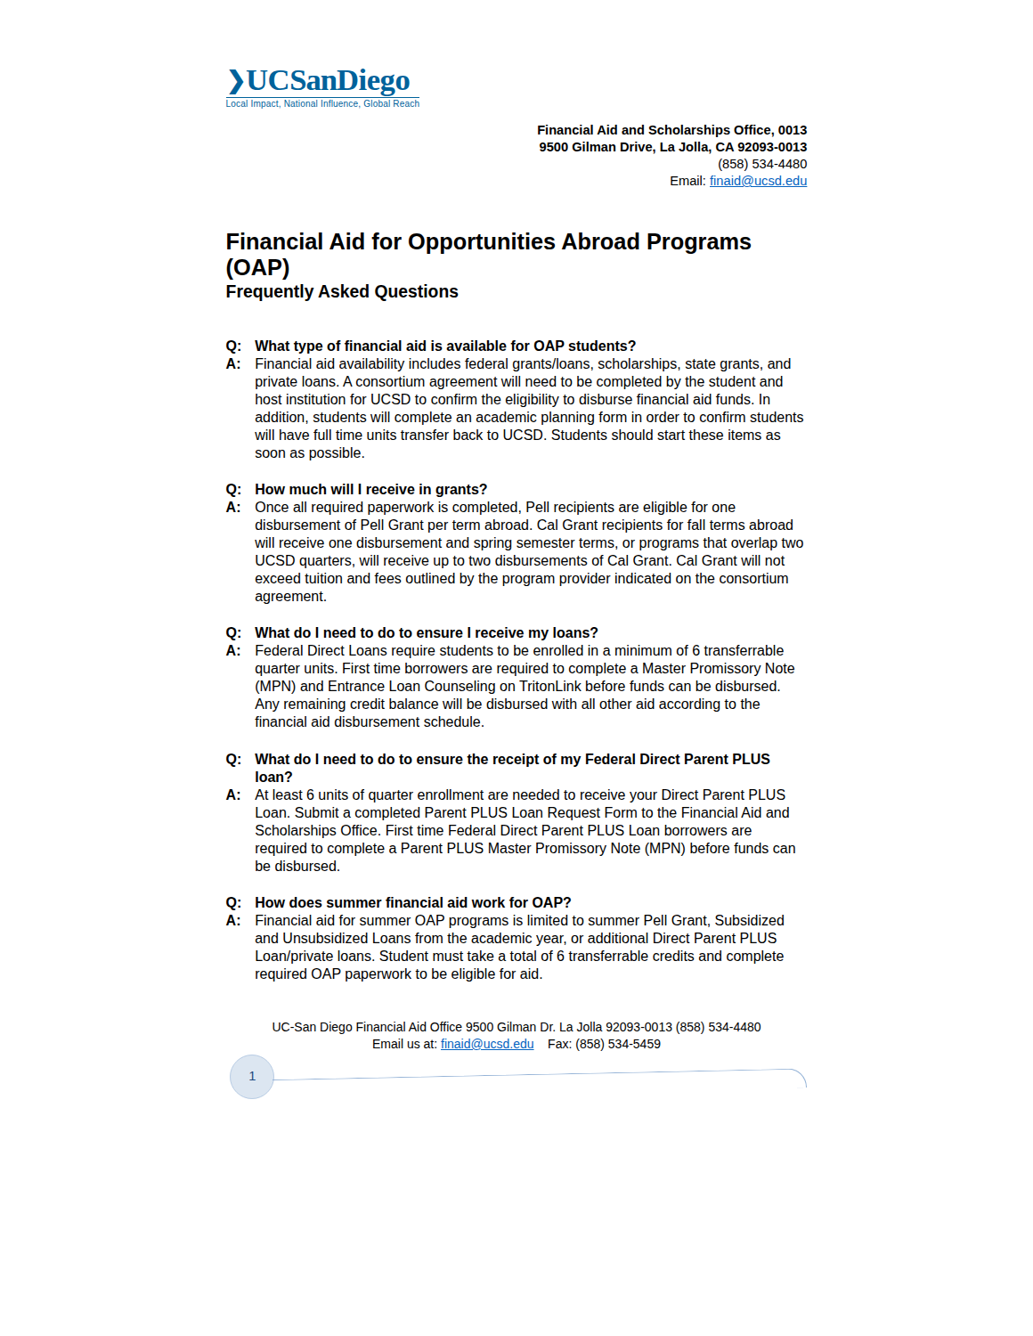❯UCSan Diego
Local Impact, National Influence, Global Reach
Financial Aid and Scholarships Office, 0013
9500 Gilman Drive, La Jolla, CA 92093-0013
(858) 534-4480
Email: finaid@ucsd.edu
Financial Aid for Opportunities Abroad Programs (OAP)
Frequently Asked Questions
| Q: | What type of financial aid is available for OAP students? |
| A: | Financial aid availability includes federal grants/loans, scholarships, state grants, and private loans. A consortium agreement will need to be completed by the student and host institution for UCSD to confirm the eligibility to disburse financial aid funds. In addition, students will complete an academic planning form in order to confirm students will have full time units transfer back to UCSD. Students should start these items as soon as possible. |
| Q: | How much will I receive in grants? |
| A: | Once all required paperwork is completed, Pell recipients are eligible for one disbursement of Pell Grant per term abroad. Cal Grant recipients for fall terms abroad will receive one disbursement and spring semester terms, or programs that overlap two UCSD quarters, will receive up to two disbursements of Cal Grant. Cal Grant will not exceed tuition and fees outlined by the program provider indicated on the consortium agreement. |
| Q: | What do I need to do to ensure I receive my loans? |
| A: | Federal Direct Loans require students to be enrolled in a minimum of 6 transferrable quarter units. First time borrowers are required to complete a Master Promissory Note (MPN) and Entrance Loan Counseling on TritonLink before funds can be disbursed. Any remaining credit balance will be disbursed with all other aid according to the financial aid disbursement schedule. |
| Q: | What do I need to do to ensure the receipt of my Federal Direct Parent PLUS loan? |
| A: | At least 6 units of quarter enrollment are needed to receive your Direct Parent PLUS Loan. Submit a completed Parent PLUS Loan Request Form to the Financial Aid and Scholarships Office. First time Federal Direct Parent PLUS Loan borrowers are required to complete a Parent PLUS Master Promissory Note (MPN) before funds can be disbursed. |
| Q: | How does summer financial aid work for OAP? |
| A: | Financial aid for summer OAP programs is limited to summer Pell Grant, Subsidized and Unsubsidized Loans from the academic year, or additional Direct Parent PLUS Loan/private loans. Student must take a total of 6 transferrable credits and complete required OAP paperwork to be eligible for aid. |
UC-San Diego Financial Aid Office 9500 Gilman Dr. La Jolla 92093-0013 (858) 534-4480
Email us at: finaid@ucsd.edu Fax: (858) 534-5459
1